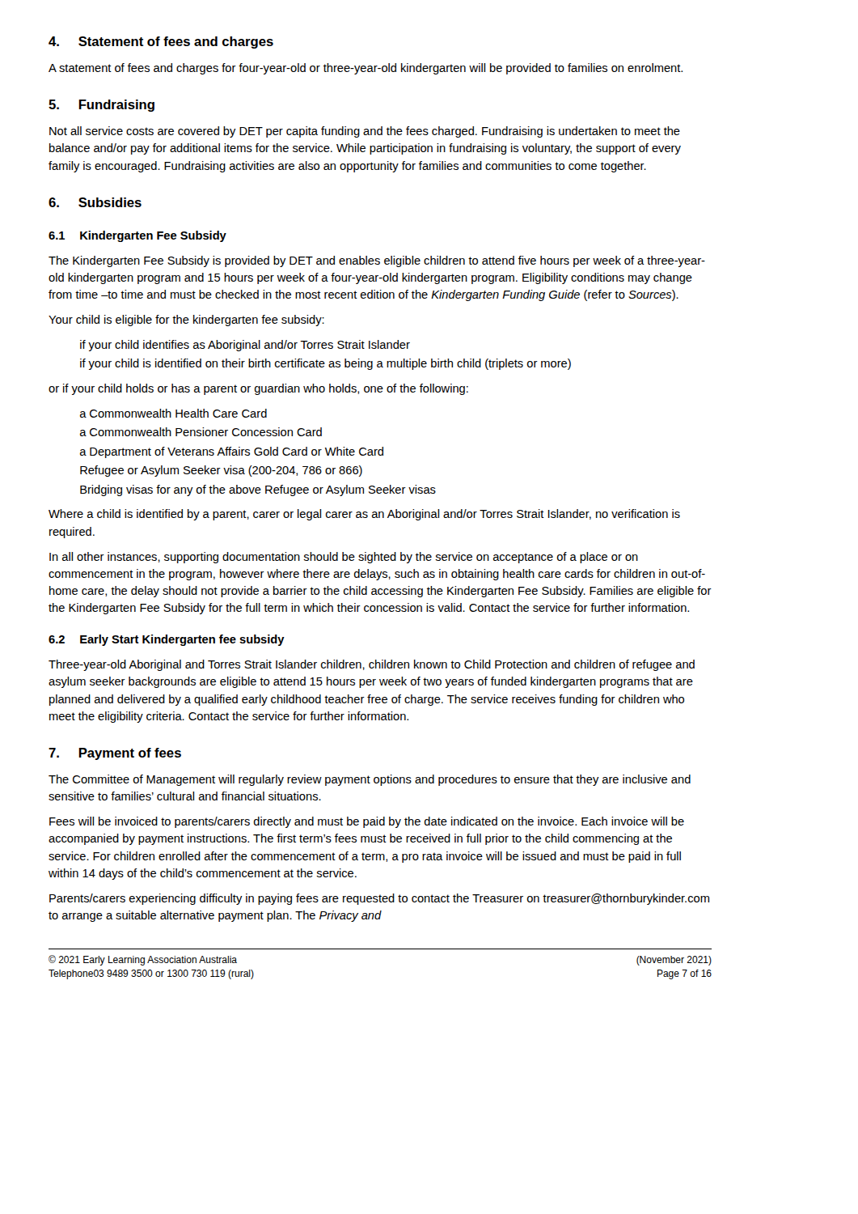4. Statement of fees and charges
A statement of fees and charges for four-year-old or three-year-old kindergarten will be provided to families on enrolment.
5. Fundraising
Not all service costs are covered by DET per capita funding and the fees charged. Fundraising is undertaken to meet the balance and/or pay for additional items for the service. While participation in fundraising is voluntary, the support of every family is encouraged. Fundraising activities are also an opportunity for families and communities to come together.
6. Subsidies
6.1 Kindergarten Fee Subsidy
The Kindergarten Fee Subsidy is provided by DET and enables eligible children to attend five hours per week of a three-year-old kindergarten program and 15 hours per week of a four-year-old kindergarten program. Eligibility conditions may change from time –to time and must be checked in the most recent edition of the Kindergarten Funding Guide (refer to Sources).
Your child is eligible for the kindergarten fee subsidy:
if your child identifies as Aboriginal and/or Torres Strait Islander
if your child is identified on their birth certificate as being a multiple birth child (triplets or more)
or if your child holds or has a parent or guardian who holds, one of the following:
a Commonwealth Health Care Card
a Commonwealth Pensioner Concession Card
a Department of Veterans Affairs Gold Card or White Card
Refugee or Asylum Seeker visa (200-204, 786 or 866)
Bridging visas for any of the above Refugee or Asylum Seeker visas
Where a child is identified by a parent, carer or legal carer as an Aboriginal and/or Torres Strait Islander, no verification is required.
In all other instances, supporting documentation should be sighted by the service on acceptance of a place or on commencement in the program, however where there are delays, such as in obtaining health care cards for children in out-of-home care, the delay should not provide a barrier to the child accessing the Kindergarten Fee Subsidy. Families are eligible for the Kindergarten Fee Subsidy for the full term in which their concession is valid. Contact the service for further information.
6.2 Early Start Kindergarten fee subsidy
Three-year-old Aboriginal and Torres Strait Islander children, children known to Child Protection and children of refugee and asylum seeker backgrounds are eligible to attend 15 hours per week of two years of funded kindergarten programs that are planned and delivered by a qualified early childhood teacher free of charge. The service receives funding for children who meet the eligibility criteria. Contact the service for further information.
7. Payment of fees
The Committee of Management will regularly review payment options and procedures to ensure that they are inclusive and sensitive to families’ cultural and financial situations.
Fees will be invoiced to parents/carers directly and must be paid by the date indicated on the invoice. Each invoice will be accompanied by payment instructions. The first term’s fees must be received in full prior to the child commencing at the service. For children enrolled after the commencement of a term, a pro rata invoice will be issued and must be paid in full within 14 days of the child’s commencement at the service.
Parents/carers experiencing difficulty in paying fees are requested to contact the Treasurer on treasurer@thornburykinder.com to arrange a suitable alternative payment plan. The Privacy and
© 2021 Early Learning Association Australia
Telephone03 9489 3500 or 1300 730 119 (rural)
(November 2021)
Page 7 of 16